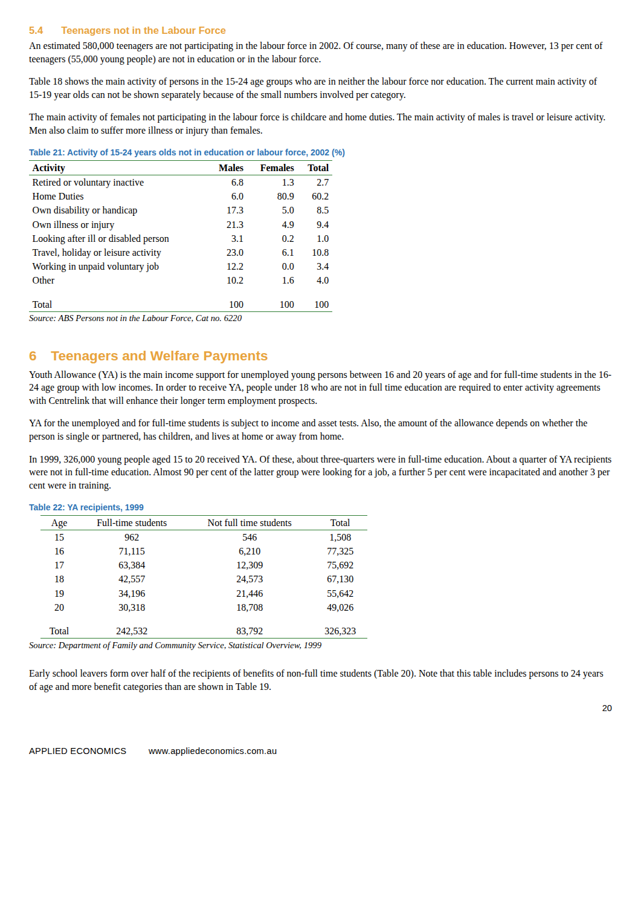5.4 Teenagers not in the Labour Force
An estimated 580,000 teenagers are not participating in the labour force in 2002. Of course, many of these are in education. However, 13 per cent of teenagers (55,000 young people) are not in education or in the labour force.
Table 18 shows the main activity of persons in the 15-24 age groups who are in neither the labour force nor education. The current main activity of 15-19 year olds can not be shown separately because of the small numbers involved per category.
The main activity of females not participating in the labour force is childcare and home duties. The main activity of males is travel or leisure activity. Men also claim to suffer more illness or injury than females.
Table 21: Activity of 15-24 years olds not in education or labour force, 2002 (%)
| Activity | Males | Females | Total |
| --- | --- | --- | --- |
| Retired or voluntary inactive | 6.8 | 1.3 | 2.7 |
| Home Duties | 6.0 | 80.9 | 60.2 |
| Own disability or handicap | 17.3 | 5.0 | 8.5 |
| Own illness or injury | 21.3 | 4.9 | 9.4 |
| Looking after ill or disabled person | 3.1 | 0.2 | 1.0 |
| Travel, holiday or leisure activity | 23.0 | 6.1 | 10.8 |
| Working in unpaid voluntary job | 12.2 | 0.0 | 3.4 |
| Other | 10.2 | 1.6 | 4.0 |
| Total | 100 | 100 | 100 |
Source: ABS Persons not in the Labour Force, Cat no. 6220
6 Teenagers and Welfare Payments
Youth Allowance (YA) is the main income support for unemployed young persons between 16 and 20 years of age and for full-time students in the 16-24 age group with low incomes. In order to receive YA, people under 18 who are not in full time education are required to enter activity agreements with Centrelink that will enhance their longer term employment prospects.
YA for the unemployed and for full-time students is subject to income and asset tests. Also, the amount of the allowance depends on whether the person is single or partnered, has children, and lives at home or away from home.
In 1999, 326,000 young people aged 15 to 20 received YA. Of these, about three-quarters were in full-time education. About a quarter of YA recipients were not in full-time education. Almost 90 per cent of the latter group were looking for a job, a further 5 per cent were incapacitated and another 3 per cent were in training.
Table 22: YA recipients, 1999
| Age | Full-time students | Not full time students | Total |
| --- | --- | --- | --- |
| 15 | 962 | 546 | 1,508 |
| 16 | 71,115 | 6,210 | 77,325 |
| 17 | 63,384 | 12,309 | 75,692 |
| 18 | 42,557 | 24,573 | 67,130 |
| 19 | 34,196 | 21,446 | 55,642 |
| 20 | 30,318 | 18,708 | 49,026 |
| Total | 242,532 | 83,792 | 326,323 |
Source: Department of Family and Community Service, Statistical Overview, 1999
Early school leavers form over half of the recipients of benefits of non-full time students (Table 20). Note that this table includes persons to 24 years of age and more benefit categories than are shown in Table 19.
20
APPLIED ECONOMICS www.appliedeconomics.com.au